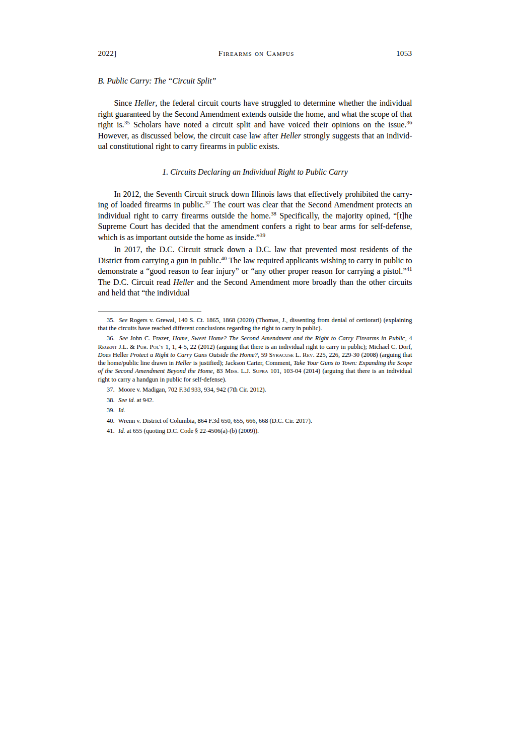2022] Firearms on Campus 1053
B. Public Carry: The “Circuit Split”
Since Heller, the federal circuit courts have struggled to determine whether the individual right guaranteed by the Second Amendment extends outside the home, and what the scope of that right is.35 Scholars have noted a circuit split and have voiced their opinions on the issue.36 However, as discussed below, the circuit case law after Heller strongly suggests that an individual constitutional right to carry firearms in public exists.
1. Circuits Declaring an Individual Right to Public Carry
In 2012, the Seventh Circuit struck down Illinois laws that effectively prohibited the carrying of loaded firearms in public.37 The court was clear that the Second Amendment protects an individual right to carry firearms outside the home.38 Specifically, the majority opined, “[t]he Supreme Court has decided that the amendment confers a right to bear arms for self-defense, which is as important outside the home as inside.”39
In 2017, the D.C. Circuit struck down a D.C. law that prevented most residents of the District from carrying a gun in public.40 The law required applicants wishing to carry in public to demonstrate a “good reason to fear injury” or “any other proper reason for carrying a pistol.”41 The D.C. Circuit read Heller and the Second Amendment more broadly than the other circuits and held that “the individual
35. See Rogers v. Grewal, 140 S. Ct. 1865, 1868 (2020) (Thomas, J., dissenting from denial of certiorari) (explaining that the circuits have reached different conclusions regarding the right to carry in public).
36. See John C. Frazer, Home, Sweet Home? The Second Amendment and the Right to Carry Firearms in Public, 4 Regent J.L. & Pub. Pol'y 1, 1, 4-5, 22 (2012) (arguing that there is an individual right to carry in public); Michael C. Dorf, Does Heller Protect a Right to Carry Guns Outside the Home?, 59 Syracuse L. Rev. 225, 226, 229-30 (2008) (arguing that the home/public line drawn in Heller is justified); Jackson Carter, Comment, Take Your Guns to Town: Expanding the Scope of the Second Amendment Beyond the Home, 83 Miss. L.J. Supra 101, 103-04 (2014) (arguing that there is an individual right to carry a handgun in public for self-defense).
37. Moore v. Madigan, 702 F.3d 933, 934, 942 (7th Cir. 2012).
38. See id. at 942.
39. Id.
40. Wrenn v. District of Columbia, 864 F.3d 650, 655, 666, 668 (D.C. Cir. 2017).
41. Id. at 655 (quoting D.C. Code § 22-4506(a)-(b) (2009)).